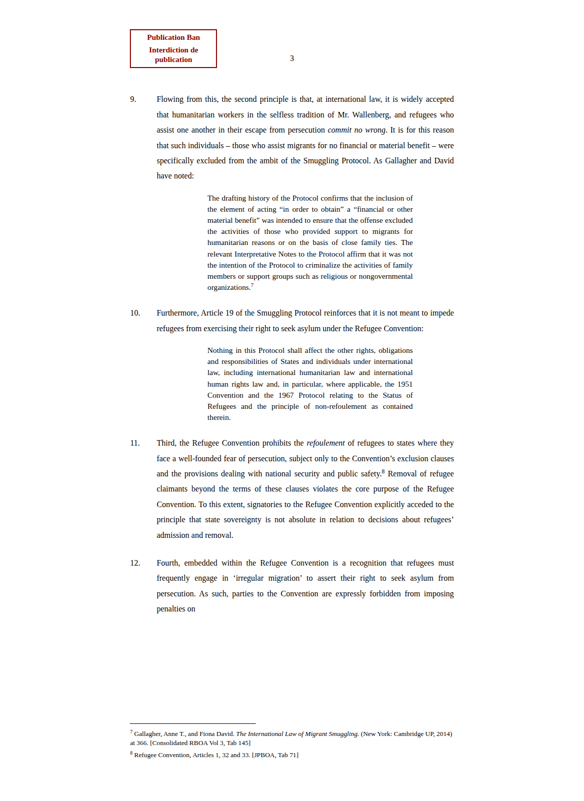Publication Ban
Interdiction de publication
3
9. Flowing from this, the second principle is that, at international law, it is widely accepted that humanitarian workers in the selfless tradition of Mr. Wallenberg, and refugees who assist one another in their escape from persecution commit no wrong. It is for this reason that such individuals – those who assist migrants for no financial or material benefit – were specifically excluded from the ambit of the Smuggling Protocol. As Gallagher and David have noted:
The drafting history of the Protocol confirms that the inclusion of the element of acting “in order to obtain” a “financial or other material benefit” was intended to ensure that the offense excluded the activities of those who provided support to migrants for humanitarian reasons or on the basis of close family ties. The relevant Interpretative Notes to the Protocol affirm that it was not the intention of the Protocol to criminalize the activities of family members or support groups such as religious or nongovernmental organizations.7
10. Furthermore, Article 19 of the Smuggling Protocol reinforces that it is not meant to impede refugees from exercising their right to seek asylum under the Refugee Convention:
Nothing in this Protocol shall affect the other rights, obligations and responsibilities of States and individuals under international law, including international humanitarian law and international human rights law and, in particular, where applicable, the 1951 Convention and the 1967 Protocol relating to the Status of Refugees and the principle of non-refoulement as contained therein.
11. Third, the Refugee Convention prohibits the refoulement of refugees to states where they face a well-founded fear of persecution, subject only to the Convention’s exclusion clauses and the provisions dealing with national security and public safety.8 Removal of refugee claimants beyond the terms of these clauses violates the core purpose of the Refugee Convention. To this extent, signatories to the Refugee Convention explicitly acceded to the principle that state sovereignty is not absolute in relation to decisions about refugees’ admission and removal.
12. Fourth, embedded within the Refugee Convention is a recognition that refugees must frequently engage in ‘irregular migration’ to assert their right to seek asylum from persecution. As such, parties to the Convention are expressly forbidden from imposing penalties on
7 Gallagher, Anne T., and Fiona David. The International Law of Migrant Smuggling. (New York: Cambridge UP, 2014) at 366. [Consolidated RBOA Vol 3, Tab 145]
8 Refugee Convention, Articles 1, 32 and 33. [JPBOA, Tab 71]